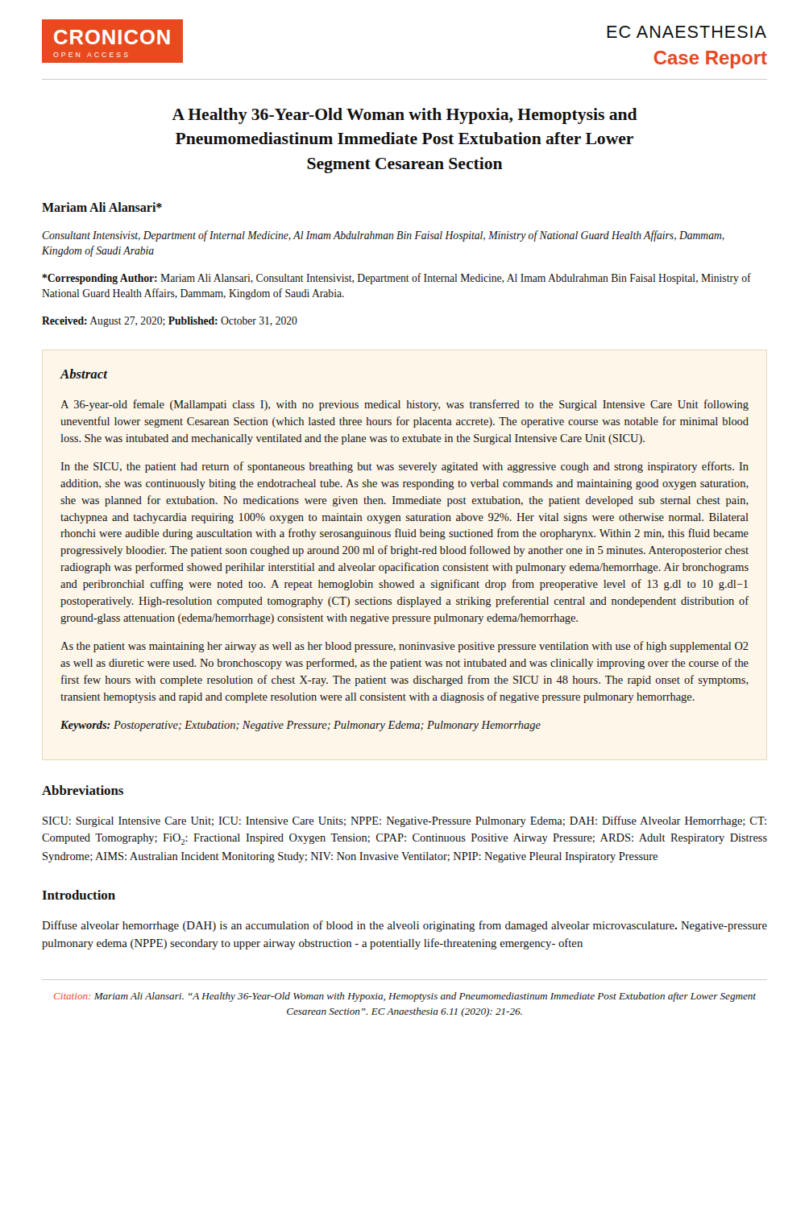CRONICON OPEN ACCESS
EC ANAESTHESIA
Case Report
A Healthy 36-Year-Old Woman with Hypoxia, Hemoptysis and
Pneumomediastinum Immediate Post Extubation after Lower
Segment Cesarean Section
Mariam Ali Alansari*
Consultant Intensivist, Department of Internal Medicine, Al Imam Abdulrahman Bin Faisal Hospital, Ministry of National Guard Health Affairs, Dammam, Kingdom of Saudi Arabia
*Corresponding Author: Mariam Ali Alansari, Consultant Intensivist, Department of Internal Medicine, Al Imam Abdulrahman Bin Faisal Hospital, Ministry of National Guard Health Affairs, Dammam, Kingdom of Saudi Arabia.
Received: August 27, 2020; Published: October 31, 2020
Abstract
A 36-year-old female (Mallampati class I), with no previous medical history, was transferred to the Surgical Intensive Care Unit following uneventful lower segment Cesarean Section (which lasted three hours for placenta accrete). The operative course was notable for minimal blood loss. She was intubated and mechanically ventilated and the plane was to extubate in the Surgical Intensive Care Unit (SICU).
In the SICU, the patient had return of spontaneous breathing but was severely agitated with aggressive cough and strong inspiratory efforts. In addition, she was continuously biting the endotracheal tube. As she was responding to verbal commands and maintaining good oxygen saturation, she was planned for extubation. No medications were given then. Immediate post extubation, the patient developed sub sternal chest pain, tachypnea and tachycardia requiring 100% oxygen to maintain oxygen saturation above 92%. Her vital signs were otherwise normal. Bilateral rhonchi were audible during auscultation with a frothy serosanguinous fluid being suctioned from the oropharynx. Within 2 min, this fluid became progressively bloodier. The patient soon coughed up around 200 ml of bright-red blood followed by another one in 5 minutes. Anteroposterior chest radiograph was performed showed perihilar interstitial and alveolar opacification consistent with pulmonary edema/hemorrhage. Air bronchograms and peribronchial cuffing were noted too. A repeat hemoglobin showed a significant drop from preoperative level of 13 g.dl to 10 g.dl−1 postoperatively. High-resolution computed tomography (CT) sections displayed a striking preferential central and nondependent distribution of ground-glass attenuation (edema/hemorrhage) consistent with negative pressure pulmonary edema/hemorrhage.
As the patient was maintaining her airway as well as her blood pressure, noninvasive positive pressure ventilation with use of high supplemental O2 as well as diuretic were used. No bronchoscopy was performed, as the patient was not intubated and was clinically improving over the course of the first few hours with complete resolution of chest X-ray. The patient was discharged from the SICU in 48 hours. The rapid onset of symptoms, transient hemoptysis and rapid and complete resolution were all consistent with a diagnosis of negative pressure pulmonary hemorrhage.
Keywords: Postoperative; Extubation; Negative Pressure; Pulmonary Edema; Pulmonary Hemorrhage
Abbreviations
SICU: Surgical Intensive Care Unit; ICU: Intensive Care Units; NPPE: Negative-Pressure Pulmonary Edema; DAH: Diffuse Alveolar Hemorrhage; CT: Computed Tomography; FiO2: Fractional Inspired Oxygen Tension; CPAP: Continuous Positive Airway Pressure; ARDS: Adult Respiratory Distress Syndrome; AIMS: Australian Incident Monitoring Study; NIV: Non Invasive Ventilator; NPIP: Negative Pleural Inspiratory Pressure
Introduction
Diffuse alveolar hemorrhage (DAH) is an accumulation of blood in the alveoli originating from damaged alveolar microvasculature. Negative-pressure pulmonary edema (NPPE) secondary to upper airway obstruction - a potentially life-threatening emergency- often
Citation: Mariam Ali Alansari. “A Healthy 36-Year-Old Woman with Hypoxia, Hemoptysis and Pneumomediastinum Immediate Post Extubation after Lower Segment Cesarean Section”. EC Anaesthesia 6.11 (2020): 21-26.